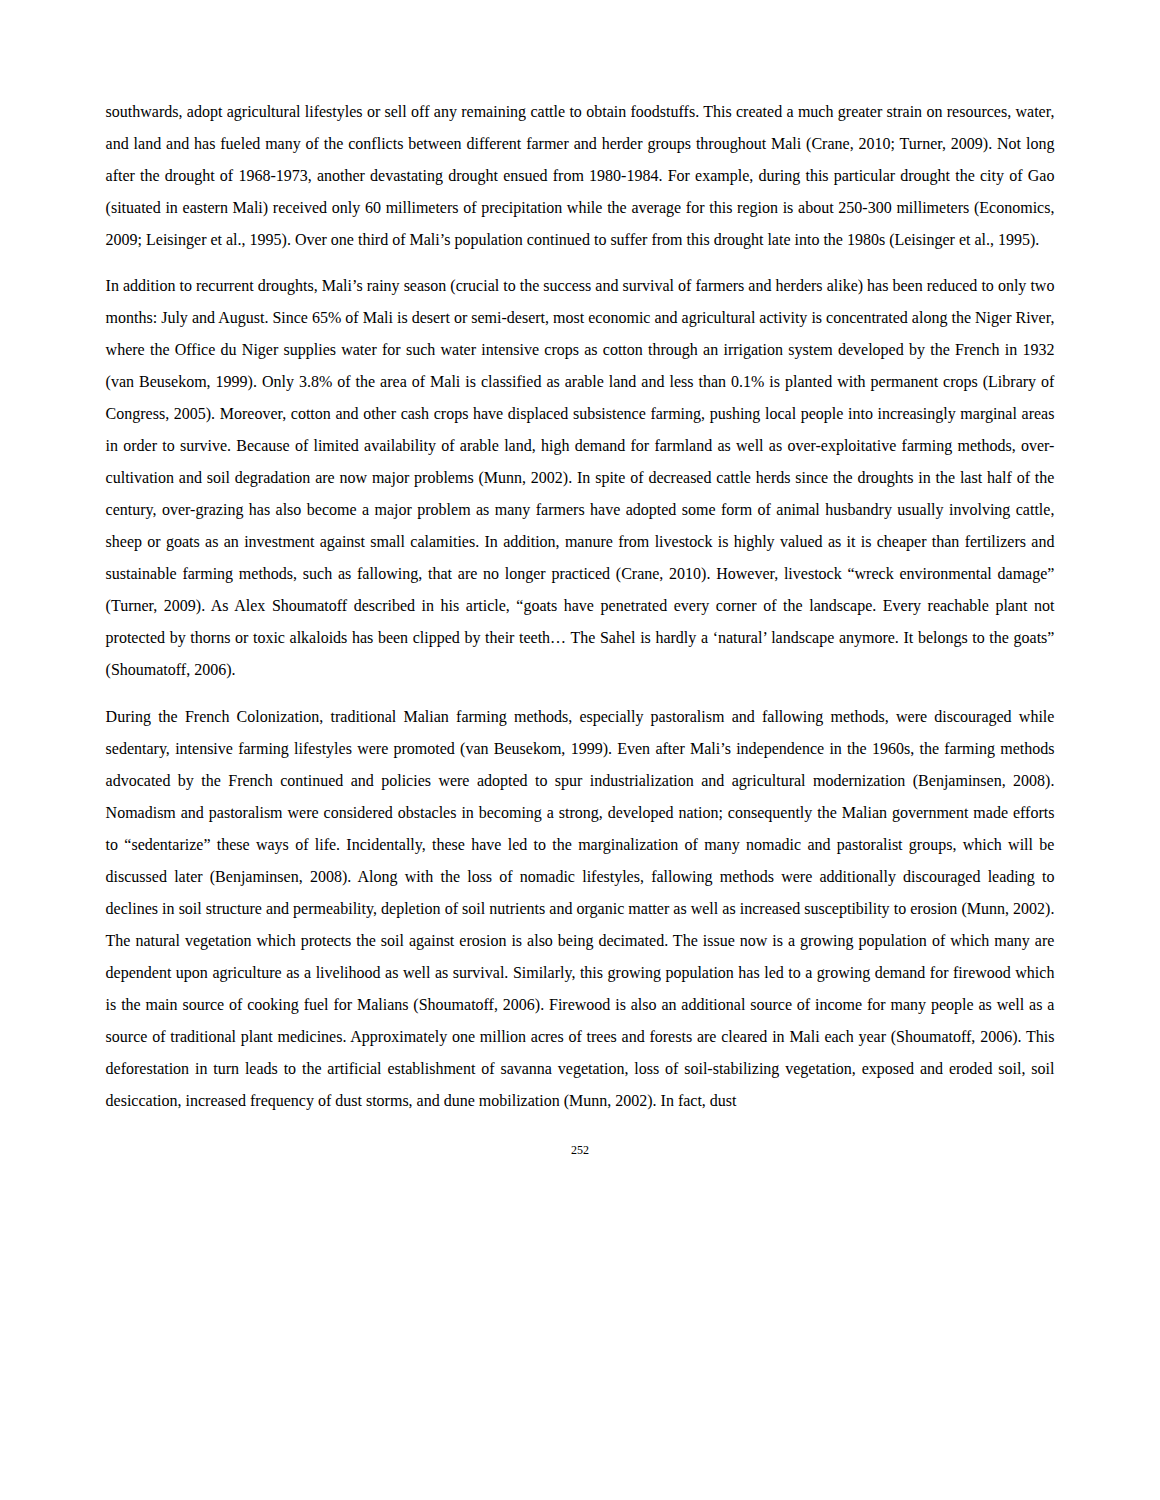southwards, adopt agricultural lifestyles or sell off any remaining cattle to obtain foodstuffs. This created a much greater strain on resources, water, and land and has fueled many of the conflicts between different farmer and herder groups throughout Mali (Crane, 2010; Turner, 2009). Not long after the drought of 1968-1973, another devastating drought ensued from 1980-1984. For example, during this particular drought the city of Gao (situated in eastern Mali) received only 60 millimeters of precipitation while the average for this region is about 250-300 millimeters (Economics, 2009; Leisinger et al., 1995). Over one third of Mali’s population continued to suffer from this drought late into the 1980s (Leisinger et al., 1995).
In addition to recurrent droughts, Mali’s rainy season (crucial to the success and survival of farmers and herders alike) has been reduced to only two months: July and August. Since 65% of Mali is desert or semi-desert, most economic and agricultural activity is concentrated along the Niger River, where the Office du Niger supplies water for such water intensive crops as cotton through an irrigation system developed by the French in 1932 (van Beusekom, 1999). Only 3.8% of the area of Mali is classified as arable land and less than 0.1% is planted with permanent crops (Library of Congress, 2005). Moreover, cotton and other cash crops have displaced subsistence farming, pushing local people into increasingly marginal areas in order to survive. Because of limited availability of arable land, high demand for farmland as well as over-exploitative farming methods, over-cultivation and soil degradation are now major problems (Munn, 2002). In spite of decreased cattle herds since the droughts in the last half of the century, over-grazing has also become a major problem as many farmers have adopted some form of animal husbandry usually involving cattle, sheep or goats as an investment against small calamities. In addition, manure from livestock is highly valued as it is cheaper than fertilizers and sustainable farming methods, such as fallowing, that are no longer practiced (Crane, 2010). However, livestock “wreck environmental damage” (Turner, 2009). As Alex Shoumatoff described in his article, “goats have penetrated every corner of the landscape. Every reachable plant not protected by thorns or toxic alkaloids has been clipped by their teeth… The Sahel is hardly a ‘natural’ landscape anymore. It belongs to the goats” (Shoumatoff, 2006).
During the French Colonization, traditional Malian farming methods, especially pastoralism and fallowing methods, were discouraged while sedentary, intensive farming lifestyles were promoted (van Beusekom, 1999). Even after Mali’s independence in the 1960s, the farming methods advocated by the French continued and policies were adopted to spur industrialization and agricultural modernization (Benjaminsen, 2008). Nomadism and pastoralism were considered obstacles in becoming a strong, developed nation; consequently the Malian government made efforts to “sedentarize” these ways of life. Incidentally, these have led to the marginalization of many nomadic and pastoralist groups, which will be discussed later (Benjaminsen, 2008). Along with the loss of nomadic lifestyles, fallowing methods were additionally discouraged leading to declines in soil structure and permeability, depletion of soil nutrients and organic matter as well as increased susceptibility to erosion (Munn, 2002). The natural vegetation which protects the soil against erosion is also being decimated. The issue now is a growing population of which many are dependent upon agriculture as a livelihood as well as survival. Similarly, this growing population has led to a growing demand for firewood which is the main source of cooking fuel for Malians (Shoumatoff, 2006). Firewood is also an additional source of income for many people as well as a source of traditional plant medicines. Approximately one million acres of trees and forests are cleared in Mali each year (Shoumatoff, 2006). This deforestation in turn leads to the artificial establishment of savanna vegetation, loss of soil-stabilizing vegetation, exposed and eroded soil, soil desiccation, increased frequency of dust storms, and dune mobilization (Munn, 2002). In fact, dust
252